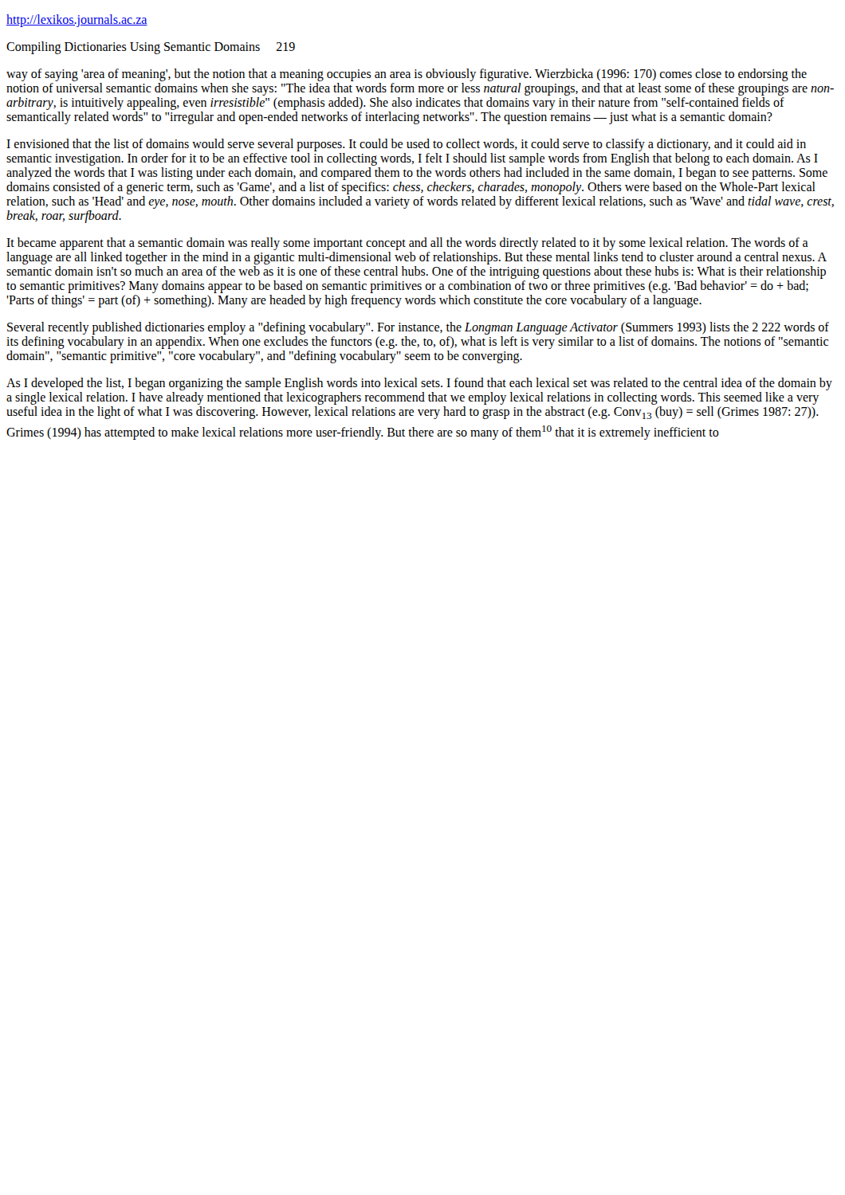http://lexikos.journals.ac.za
Compiling Dictionaries Using Semantic Domains 219
way of saying 'area of meaning', but the notion that a meaning occupies an area is obviously figurative. Wierzbicka (1996: 170) comes close to endorsing the notion of universal semantic domains when she says: "The idea that words form more or less natural groupings, and that at least some of these groupings are non-arbitrary, is intuitively appealing, even irresistible" (emphasis added). She also indicates that domains vary in their nature from "self-contained fields of semantically related words" to "irregular and open-ended networks of interlacing networks". The question remains — just what is a semantic domain?
I envisioned that the list of domains would serve several purposes. It could be used to collect words, it could serve to classify a dictionary, and it could aid in semantic investigation. In order for it to be an effective tool in collecting words, I felt I should list sample words from English that belong to each domain. As I analyzed the words that I was listing under each domain, and compared them to the words others had included in the same domain, I began to see patterns. Some domains consisted of a generic term, such as 'Game', and a list of specifics: chess, checkers, charades, monopoly. Others were based on the Whole-Part lexical relation, such as 'Head' and eye, nose, mouth. Other domains included a variety of words related by different lexical relations, such as 'Wave' and tidal wave, crest, break, roar, surfboard.
It became apparent that a semantic domain was really some important concept and all the words directly related to it by some lexical relation. The words of a language are all linked together in the mind in a gigantic multi-dimensional web of relationships. But these mental links tend to cluster around a central nexus. A semantic domain isn't so much an area of the web as it is one of these central hubs. One of the intriguing questions about these hubs is: What is their relationship to semantic primitives? Many domains appear to be based on semantic primitives or a combination of two or three primitives (e.g. 'Bad behavior' = do + bad; 'Parts of things' = part (of) + something). Many are headed by high frequency words which constitute the core vocabulary of a language.
Several recently published dictionaries employ a "defining vocabulary". For instance, the Longman Language Activator (Summers 1993) lists the 2 222 words of its defining vocabulary in an appendix. When one excludes the functors (e.g. the, to, of), what is left is very similar to a list of domains. The notions of "semantic domain", "semantic primitive", "core vocabulary", and "defining vocabulary" seem to be converging.
As I developed the list, I began organizing the sample English words into lexical sets. I found that each lexical set was related to the central idea of the domain by a single lexical relation. I have already mentioned that lexicographers recommend that we employ lexical relations in collecting words. This seemed like a very useful idea in the light of what I was discovering. However, lexical relations are very hard to grasp in the abstract (e.g. Conv13 (buy) = sell (Grimes 1987: 27)). Grimes (1994) has attempted to make lexical relations more user-friendly. But there are so many of them10 that it is extremely inefficient to